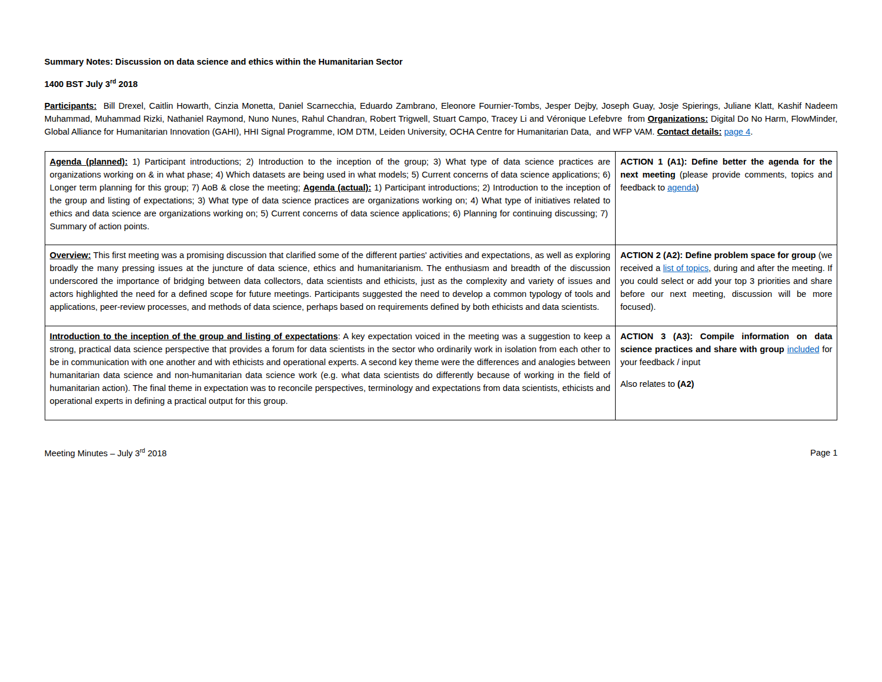Summary Notes: Discussion on data science and ethics within the Humanitarian Sector
1400 BST July 3rd 2018
Participants: Bill Drexel, Caitlin Howarth, Cinzia Monetta, Daniel Scarnecchia, Eduardo Zambrano, Eleonore Fournier-Tombs, Jesper Dejby, Joseph Guay, Josje Spierings, Juliane Klatt, Kashif Nadeem Muhammad, Muhammad Rizki, Nathaniel Raymond, Nuno Nunes, Rahul Chandran, Robert Trigwell, Stuart Campo, Tracey Li and Véronique Lefebvre from Organizations: Digital Do No Harm, FlowMinder, Global Alliance for Humanitarian Innovation (GAHI), HHI Signal Programme, IOM DTM, Leiden University, OCHA Centre for Humanitarian Data, and WFP VAM. Contact details: page 4.
| Agenda (planned): 1) Participant introductions; 2) Introduction to the inception of the group; 3) What type of data science practices are organizations working on & in what phase; 4) Which datasets are being used in what models; 5) Current concerns of data science applications; 6) Longer term planning for this group; 7) AoB & close the meeting; Agenda (actual): 1) Participant introductions; 2) Introduction to the inception of the group and listing of expectations; 3) What type of data science practices are organizations working on; 4) What type of initiatives related to ethics and data science are organizations working on; 5) Current concerns of data science applications; 6) Planning for continuing discussing; 7) Summary of action points. | ACTION 1 (A1): Define better the agenda for the next meeting (please provide comments, topics and feedback to agenda ) |
| Overview: This first meeting was a promising discussion that clarified some of the different parties' activities and expectations, as well as exploring broadly the many pressing issues at the juncture of data science, ethics and humanitarianism. The enthusiasm and breadth of the discussion underscored the importance of bridging between data collectors, data scientists and ethicists, just as the complexity and variety of issues and actors highlighted the need for a defined scope for future meetings. Participants suggested the need to develop a common typology of tools and applications, peer-review processes, and methods of data science, perhaps based on requirements defined by both ethicists and data scientists. | ACTION 2 (A2): Define problem space for group (we received a list of topics , during and after the meeting. If you could select or add your top 3 priorities and share before our next meeting, discussion will be more focused). |
| Introduction to the inception of the group and listing of expectations : A key expectation voiced in the meeting was a suggestion to keep a strong, practical data science perspective that provides a forum for data scientists in the sector who ordinarily work in isolation from each other to be in communication with one another and with ethicists and operational experts. A second key theme were the differences and analogies between humanitarian data science and non-humanitarian data science work (e.g. what data scientists do differently because of working in the field of humanitarian action). The final theme in expectation was to reconcile perspectives, terminology and expectations from data scientists, ethicists and operational experts in defining a practical output for this group. | ACTION 3 (A3): Compile information on data science practices and share with group included for your feedback / input Also relates to (A2) |
Meeting Minutes – July 3rd 2018 Page 1